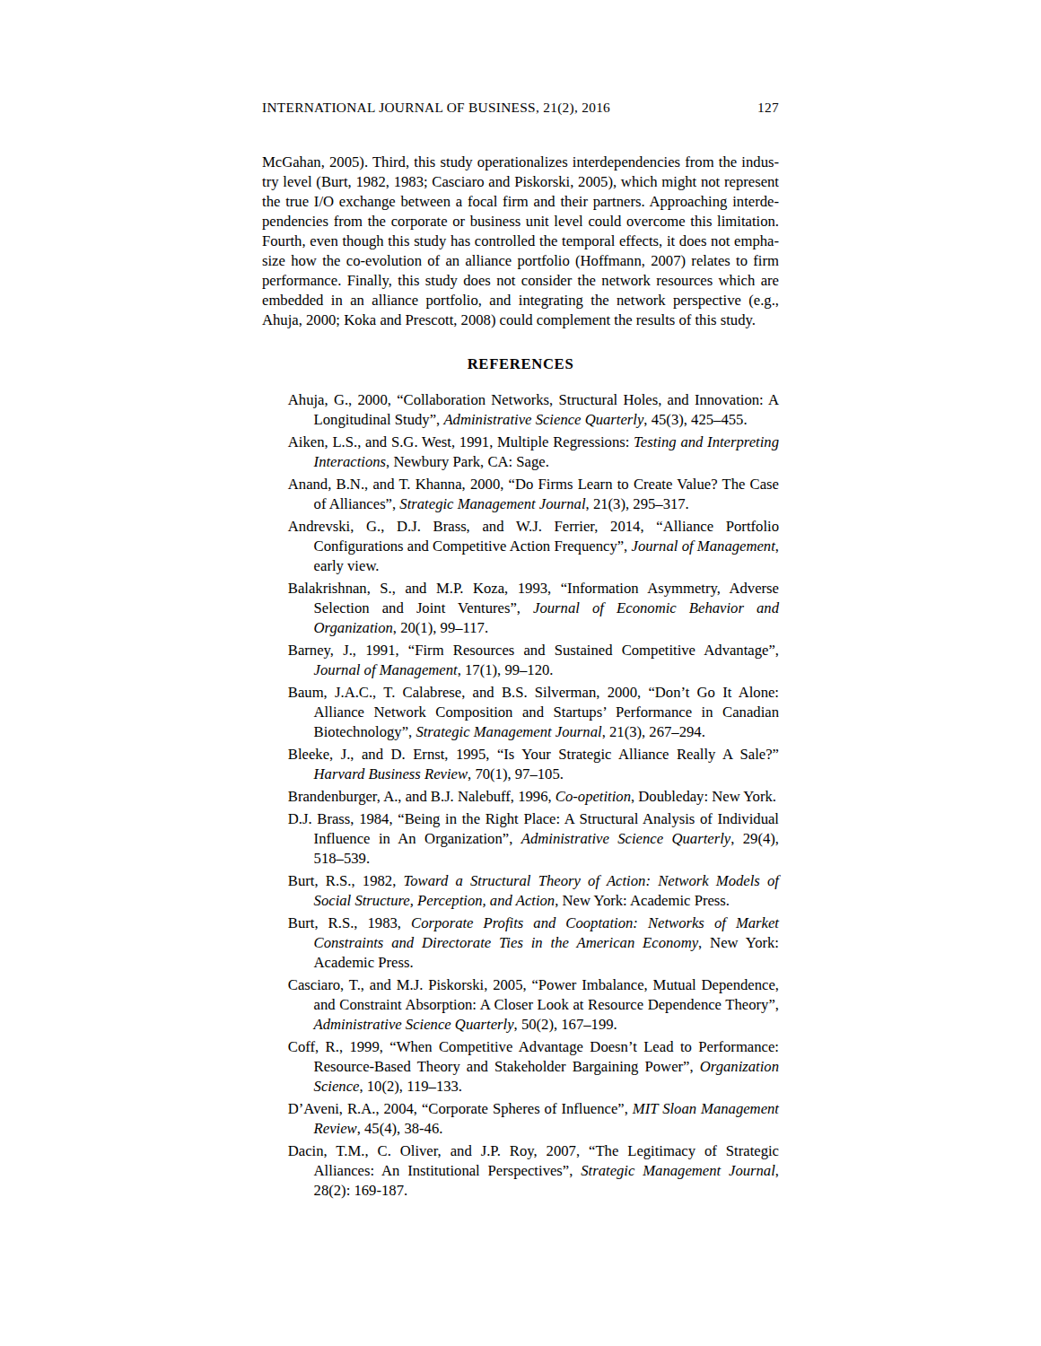International Journal of Business, 21(2), 2016 127
McGahan, 2005). Third, this study operationalizes interdependencies from the industry level (Burt, 1982, 1983; Casciaro and Piskorski, 2005), which might not represent the true I/O exchange between a focal firm and their partners. Approaching interdependencies from the corporate or business unit level could overcome this limitation. Fourth, even though this study has controlled the temporal effects, it does not emphasize how the co-evolution of an alliance portfolio (Hoffmann, 2007) relates to firm performance. Finally, this study does not consider the network resources which are embedded in an alliance portfolio, and integrating the network perspective (e.g., Ahuja, 2000; Koka and Prescott, 2008) could complement the results of this study.
REFERENCES
Ahuja, G., 2000, “Collaboration Networks, Structural Holes, and Innovation: A Longitudinal Study”, Administrative Science Quarterly, 45(3), 425–455.
Aiken, L.S., and S.G. West, 1991, Multiple Regressions: Testing and Interpreting Interactions, Newbury Park, CA: Sage.
Anand, B.N., and T. Khanna, 2000, “Do Firms Learn to Create Value? The Case of Alliances”, Strategic Management Journal, 21(3), 295–317.
Andrevski, G., D.J. Brass, and W.J. Ferrier, 2014, “Alliance Portfolio Configurations and Competitive Action Frequency”, Journal of Management, early view.
Balakrishnan, S., and M.P. Koza, 1993, “Information Asymmetry, Adverse Selection and Joint Ventures”, Journal of Economic Behavior and Organization, 20(1), 99–117.
Barney, J., 1991, “Firm Resources and Sustained Competitive Advantage”, Journal of Management, 17(1), 99–120.
Baum, J.A.C., T. Calabrese, and B.S. Silverman, 2000, “Don’t Go It Alone: Alliance Network Composition and Startups’ Performance in Canadian Biotechnology”, Strategic Management Journal, 21(3), 267–294.
Bleeke, J., and D. Ernst, 1995, “Is Your Strategic Alliance Really A Sale?” Harvard Business Review, 70(1), 97–105.
Brandenburger, A., and B.J. Nalebuff, 1996, Co-opetition, Doubleday: New York.
D.J. Brass, 1984, “Being in the Right Place: A Structural Analysis of Individual Influence in An Organization”, Administrative Science Quarterly, 29(4), 518–539.
Burt, R.S., 1982, Toward a Structural Theory of Action: Network Models of Social Structure, Perception, and Action, New York: Academic Press.
Burt, R.S., 1983, Corporate Profits and Cooptation: Networks of Market Constraints and Directorate Ties in the American Economy, New York: Academic Press.
Casciaro, T., and M.J. Piskorski, 2005, “Power Imbalance, Mutual Dependence, and Constraint Absorption: A Closer Look at Resource Dependence Theory”, Administrative Science Quarterly, 50(2), 167–199.
Coff, R., 1999, “When Competitive Advantage Doesn’t Lead to Performance: Resource-Based Theory and Stakeholder Bargaining Power”, Organization Science, 10(2), 119–133.
D’Aveni, R.A., 2004, “Corporate Spheres of Influence”, MIT Sloan Management Review, 45(4), 38-46.
Dacin, T.M., C. Oliver, and J.P. Roy, 2007, “The Legitimacy of Strategic Alliances: An Institutional Perspectives”, Strategic Management Journal, 28(2): 169-187.